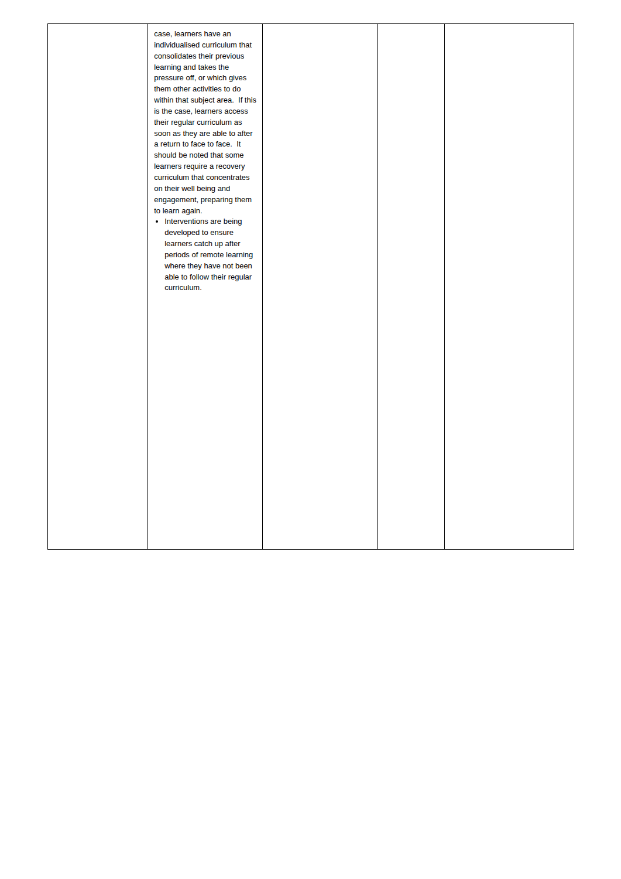| | case, learners have an individualised curriculum that consolidates their previous learning and takes the pressure off, or which gives them other activities to do within that subject area. If this is the case, learners access their regular curriculum as soon as they are able to after a return to face to face. It should be noted that some learners require a recovery curriculum that concentrates on their well being and engagement, preparing them to learn again. Interventions are being developed to ensure learners catch up after periods of remote learning where they have not been able to follow their regular curriculum. | | | |